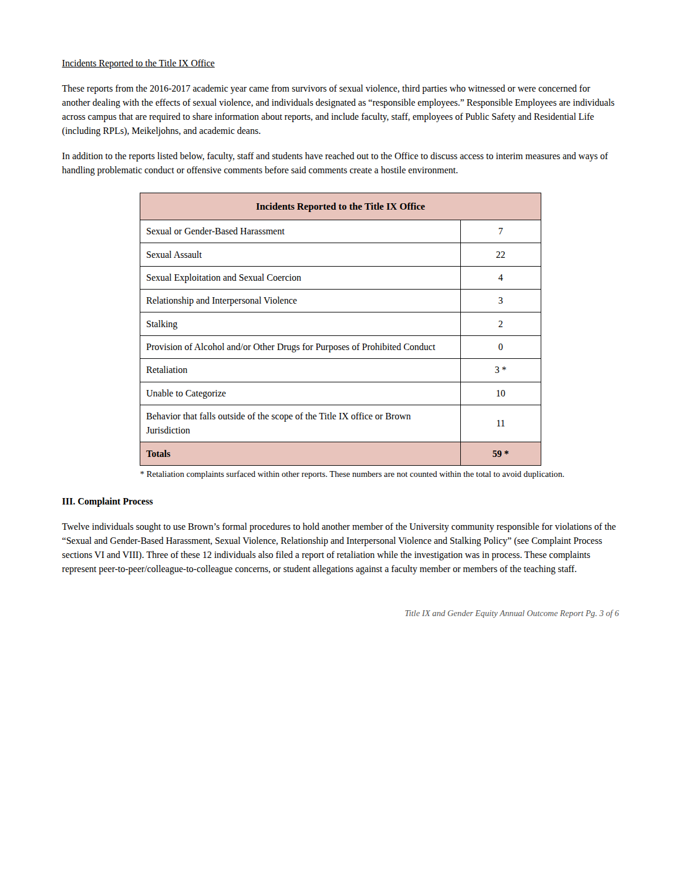Incidents Reported to the Title IX Office
These reports from the 2016-2017 academic year came from survivors of sexual violence, third parties who witnessed or were concerned for another dealing with the effects of sexual violence, and individuals designated as “responsible employees.” Responsible Employees are individuals across campus that are required to share information about reports, and include faculty, staff, employees of Public Safety and Residential Life (including RPLs), Meikeljohns, and academic deans.
In addition to the reports listed below, faculty, staff and students have reached out to the Office to discuss access to interim measures and ways of handling problematic conduct or offensive comments before said comments create a hostile environment.
| Incidents Reported to the Title IX Office |
| --- |
| Sexual or Gender-Based Harassment | 7 |
| Sexual Assault | 22 |
| Sexual Exploitation and Sexual Coercion | 4 |
| Relationship and Interpersonal Violence | 3 |
| Stalking | 2 |
| Provision of Alcohol and/or Other Drugs for Purposes of Prohibited Conduct | 0 |
| Retaliation | 3 * |
| Unable to Categorize | 10 |
| Behavior that falls outside of the scope of the Title IX office or Brown Jurisdiction | 11 |
| Totals | 59 * |
* Retaliation complaints surfaced within other reports. These numbers are not counted within the total to avoid duplication.
III. Complaint Process
Twelve individuals sought to use Brown’s formal procedures to hold another member of the University community responsible for violations of the “Sexual and Gender-Based Harassment, Sexual Violence, Relationship and Interpersonal Violence and Stalking Policy” (see Complaint Process sections VI and VIII). Three of these 12 individuals also filed a report of retaliation while the investigation was in process. These complaints represent peer-to-peer/colleague-to-colleague concerns, or student allegations against a faculty member or members of the teaching staff.
Title IX and Gender Equity Annual Outcome Report Pg. 3 of 6